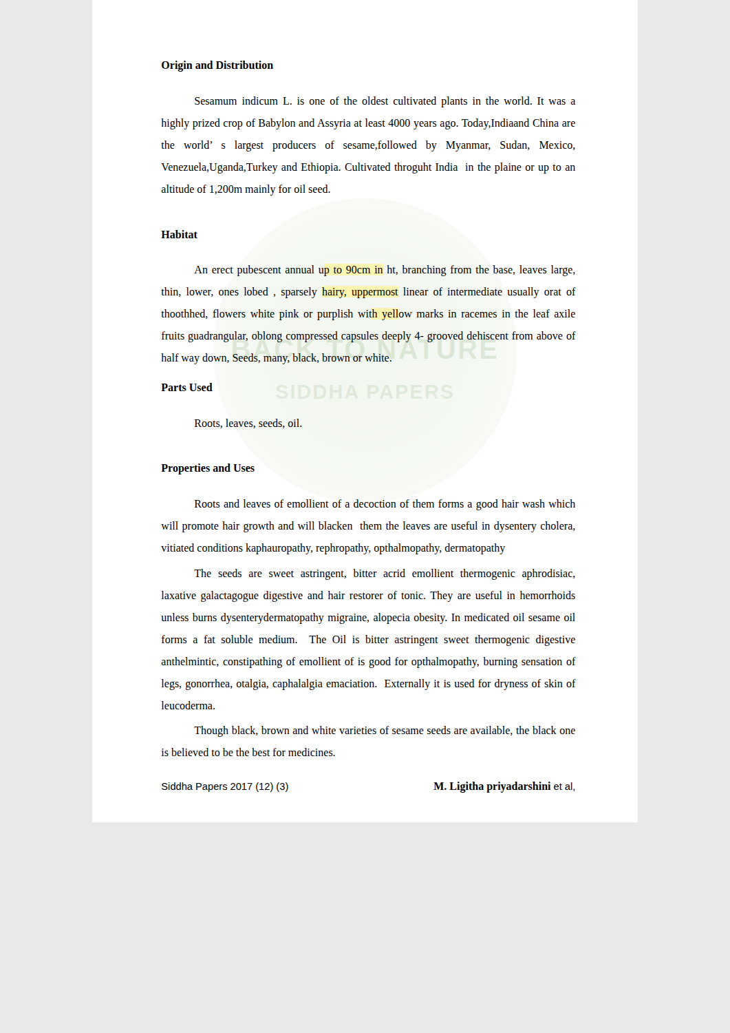BACK TO NATURE
SIDDHA PAPERS
Origin and Distribution
Sesamum indicum L. is one of the oldest cultivated plants in the world. It was a highly prized crop of Babylon and Assyria at least 4000 years ago. Today,Indiaand China are the world’ s largest producers of sesame,followed by Myanmar, Sudan, Mexico, Venezuela,Uganda,Turkey and Ethiopia. Cultivated throguht India in the plaine or up to an altitude of 1,200m mainly for oil seed.
Habitat
An erect pubescent annual up to 90cm in ht, branching from the base, leaves large, thin, lower, ones lobed , sparsely hairy, uppermost linear of intermediate usually orat of thoothhed, flowers white pink or purplish with yellow marks in racemes in the leaf axile fruits guadrangular, oblong compressed capsules deeply 4- grooved dehiscent from above of half way down, Seeds, many, black, brown or white.
Parts Used
Roots, leaves, seeds, oil.
Properties and Uses
Roots and leaves of emollient of a decoction of them forms a good hair wash which will promote hair growth and will blacken them the leaves are useful in dysentery cholera, vitiated conditions kaphauropathy, rephropathy, opthalmopathy, dermatopathy
The seeds are sweet astringent, bitter acrid emollient thermogenic aphrodisiac, laxative galactagogue digestive and hair restorer of tonic. They are useful in hemorrhoids unless burns dysenterydermatopathy migraine, alopecia obesity. In medicated oil sesame oil forms a fat soluble medium. The Oil is bitter astringent sweet thermogenic digestive anthelmintic, constipathing of emollient of is good for opthalmopathy, burning sensation of legs, gonorrhea, otalgia, caphalalgia emaciation. Externally it is used for dryness of skin of leucoderma.
Though black, brown and white varieties of sesame seeds are available, the black one is believed to be the best for medicines.
Siddha Papers 2017 (12) (3)
M. Ligitha priyadarshini et al,